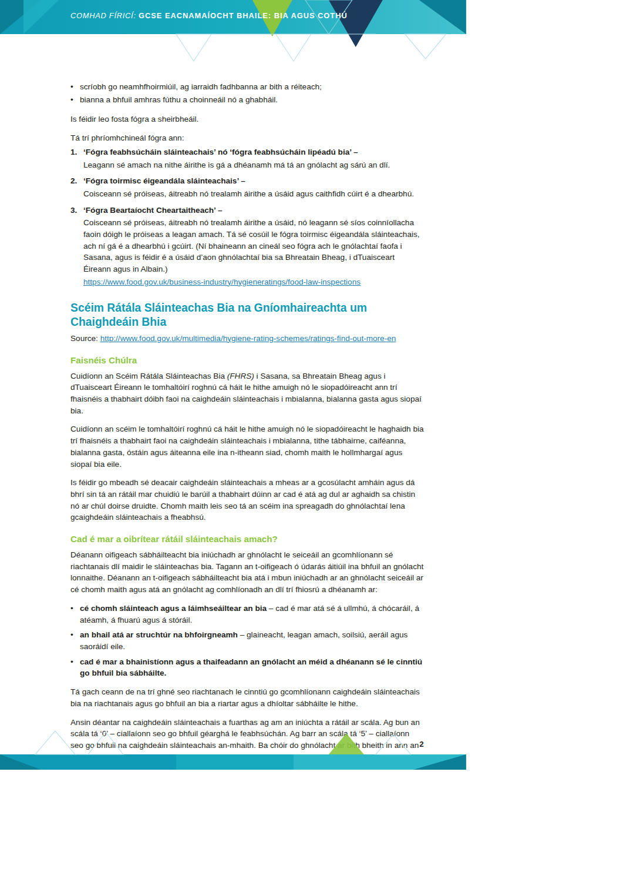COMHAD FÍRICÍ: GCSE EACNAMAÍOCHT BHAILE: BIA AGUS COTHÚ
scríobh go neamhfhoirmiúil, ag iarraidh fadhbanna ar bith a réiteach;
bianna a bhfuil amhras fúthu a choinneáil nó a ghabháil.
Is féidir leo fosta fógra a sheirbheáil.
Tá trí phríomhchineál fógra ann:
‘Fógra feabhsúcháin sláinteachais’ nó ‘fógra feabhsúcháin lipéadú bia’ – Leagann sé amach na nithe áirithe is gá a dhéanamh má tá an gnólacht ag sárú an dlí.
‘Fógra toirmisc éigeandála sláinteachais’ – Coisceann sé próiseas, áitreabh nó trealamh áirithe a úsáid agus caithfidh cúirt é a dhearbhú.
‘Fógra Beartaíocht Cheartaitheach’ – Coisceann sé próiseas, áitreabh nó trealamh áirithe a úsáid, nó leagann sé síos coinníollacha faoin dóigh le próiseas a leagan amach. Tá sé cosúil le fógra toirmisc éigeandála sláinteachais, ach ní gá é a dhearbhú i gcúirt. (Ní bhaineann an cineál seo fógra ach le gnólachtaí faofa i Sasana, agus is féidir é a úsáid d’aon ghnólachtaí bia sa Bhreatain Bheag, i dTuaisceart Éireann agus in Albain.) https://www.food.gov.uk/business-industry/hygieneratings/food-law-inspections
Scéim Rátála Sláinteachas Bia na Gníomhaireachta um Chaighdeáin Bhia
Source: http://www.food.gov.uk/multimedia/hygiene-rating-schemes/ratings-find-out-more-en
Faisnéis Chúlra
Cuidíonn an Scéim Rátála Sláinteachas Bia (FHRS) i Sasana, sa Bhreatain Bheag agus i dTuaisceart Éireann le tomhaltóirí roghnú cá háit le hithe amuigh nó le siopadóireacht ann trí fhaisnéis a thabhairt dóibh faoi na caighdeáin sláinteachais i mbialanna, bialanna gasta agus siopaí bia.
Cuidíonn an scéim le tomhaltóirí roghnú cá háit le hithe amuigh nó le siopadóireacht le haghaidh bia trí fhaisnéis a thabhairt faoi na caighdeáin sláinteachais i mbialanna, tithe tábhairne, caiféanna, bialanna gasta, óstáin agus áiteanna eile ina n-itheann siad, chomh maith le hollmhargaí agus siopaí bia eile.
Is féidir go mbeadh sé deacair caighdeáin sláinteachais a mheas ar a gcosúlacht amháin agus dá bhrí sin tá an rátáil mar chuidiú le barúil a thabhairt dúinn ar cad é atá ag dul ar aghaidh sa chistin nó ar chúl doirse druidte. Chomh maith leis seo tá an scéim ina spreagadh do ghnólachtaí lena gcaighdeáin sláinteachais a fheabhsú.
Cad é mar a oibrítear rátáil sláinteachais amach?
Déanann oifigeach sábháilteacht bia iniúchadh ar ghnólacht le seiceáil an gcomhlíonann sé riachtanais dlí maidir le sláinteachas bia. Tagann an t-oifigeach ó údarás áitiúil ina bhfuil an gnólacht lonnaithe. Déanann an t-oifigeach sábháilteacht bia atá i mbun iniúchadh ar an ghnólacht seiceáil ar cé chomh maith agus atá an gnólacht ag comhlíonadh an dlí trí fhiosrú a dhéanamh ar:
cé chomh sláinteach agus a láimhseáiltear an bia – cad é mar atá sé á ullmhú, á chócaráil, á atéamh, á fhuarú agus á stóráil.
an bhail atá ar struchtúr na bhfoirgneamh – glaineacht, leagan amach, soilsiú, aeráil agus saoráidí eile.
cad é mar a bhainistíonn agus a thaifeadann an gnólacht an méid a dhéanann sé le cinntiú go bhfuil bia sábháilte.
Tá gach ceann de na trí ghné seo riachtanach le cinntiú go gcomhlíonann caighdeáin sláinteachais bia na riachtanais agus go bhfuil an bia a riartar agus a dhíoltar sábháilte le hithe.
Ansin déantar na caighdeáin sláinteachais a fuarthas ag am an iniúchta a rátáil ar scála. Ag bun an scála tá ‘0’ – ciallaíonn seo go bhfuil géarghá le feabhsúchán. Ag barr an scála tá ‘5’ – ciallaíonn seo go bhfuil na caighdeáin sláinteachais an-mhaith. Ba chóir do ghnólacht ar bith bheith in ann an rátáil ard seo a bhaint amach.
2